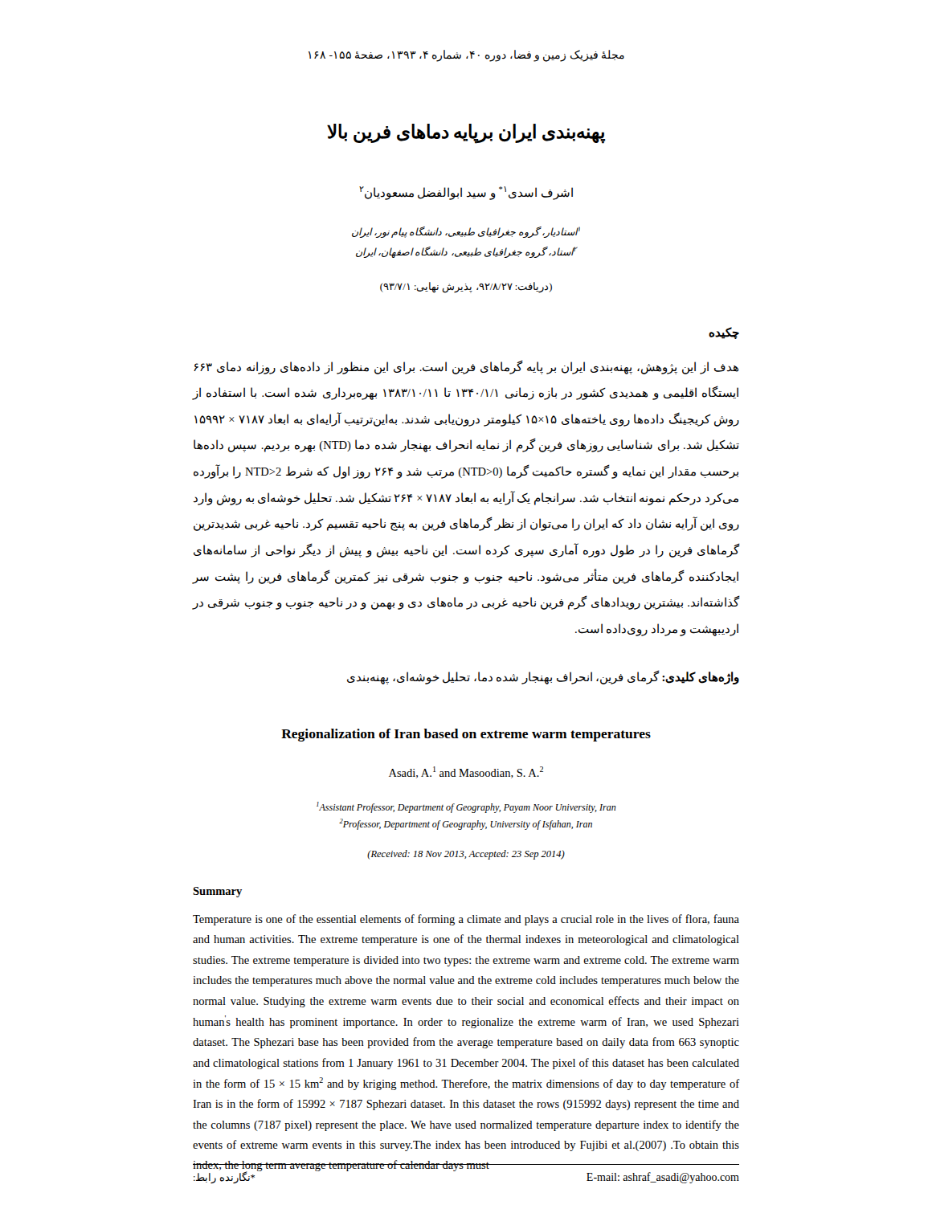مجلۀ فیزیک زمین و فضا، دوره ۴۰، شماره ۴، ۱۳۹۳، صفحۀ ۱۵۵- ۱۶۸
پهنه‌بندی ایران برپایه دماهای فرین بالا
اشرف اسدی۱* و سید ابوالفضل مسعودیان۲
۱استادیار، گروه جغرافیای طبیعی، دانشگاه پیام نور، ایران
۲استاد، گروه جغرافیای طبیعی، دانشگاه اصفهان، ایران
(دریافت: ۹۲/۸/۲۷، پذیرش نهایی: ۹۳/۷/۱)
چکیده
هدف از این پژوهش، پهنه‌بندی ایران بر پایه گرماهای فرین است. برای این منظور از داده‌های روزانه دمای ۶۶۳ ایستگاه اقلیمی و همدیدی کشور در بازه زمانی ۱۳۴۰/۱/۱ تا ۱۳۸۳/۱۰/۱۱ بهره‌برداری شده است. با استفاده از روش کریجینگ داده‌ها روی یاخته‌های ۱۵×۱۵ کیلومتر درون‌یابی شدند. به‌این‌ترتیب آرایه‌ای به ابعاد ۷۱۸۷ × ۱۵۹۹۲ تشکیل شد. برای شناسایی روزهای فرین گرم از نمایه انحراف بهنجار شده دما (NTD) بهره بردیم. سپس داده‌ها برحسب مقدار این نمایه و گستره حاکمیت گرما (NTD>0) مرتب شد و ۲۶۴ روز اول که شرط NTD>2 را برآورده می‌کرد درحکم نمونه انتخاب شد. سرانجام یک آرایه به ابعاد ۷۱۸۷ × ۲۶۴ تشکیل شد. تحلیل خوشه‌ای به روش وارد روی این آرایه نشان داد که ایران را می‌توان از نظر گرماهای فرین به پنج ناحیه تقسیم کرد. ناحیه غربی شدیدترین گرماهای فرین را در طول دوره آماری سپری کرده است. این ناحیه بیش و پیش از دیگر نواحی از سامانه‌های ایجادکننده گرماهای فرین متأثر می‌شود. ناحیه جنوب و جنوب شرقی نیز کمترین گرماهای فرین را پشت سر گذاشته‌اند. بیشترین رویدادهای گرم فرین ناحیه غربی در ماه‌های دی و بهمن و در ناحیه جنوب و جنوب شرقی در اردیبهشت و مرداد روی‌داده است.
واژه‌های کلیدی: گرمای فرین، انحراف بهنجار شده دما، تحلیل خوشه‌ای، پهنه‌بندی
Regionalization of Iran based on extreme warm temperatures
Asadi, A.1 and Masoodian, S. A.2
1Assistant Professor, Department of Geography, Payam Noor University, Iran
2Professor, Department of Geography, University of Isfahan, Iran
(Received: 18 Nov 2013, Accepted: 23 Sep 2014)
Summary
Temperature is one of the essential elements of forming a climate and plays a crucial role in the lives of flora, fauna and human activities. The extreme temperature is one of the thermal indexes in meteorological and climatological studies. The extreme temperature is divided into two types: the extreme warm and extreme cold. The extreme warm includes the temperatures much above the normal value and the extreme cold includes temperatures much below the normal value. Studying the extreme warm events due to their social and economical effects and their impact on human's health has prominent importance. In order to regionalize the extreme warm of Iran, we used Sphezari dataset. The Sphezari base has been provided from the average temperature based on daily data from 663 synoptic and climatological stations from 1 January 1961 to 31 December 2004. The pixel of this dataset has been calculated in the form of 15 × 15 km2 and by kriging method. Therefore, the matrix dimensions of day to day temperature of Iran is in the form of 15992 × 7187 Sphezari dataset. In this dataset the rows (915992 days) represent the time and the columns (7187 pixel) represent the place. We have used normalized temperature departure index to identify the events of extreme warm events in this survey.The index has been introduced by Fujibi et al.(2007) .To obtain this index, the long term average temperature of calendar days must
E-mail: ashraf_asadi@yahoo.com *نگارنده رابط: